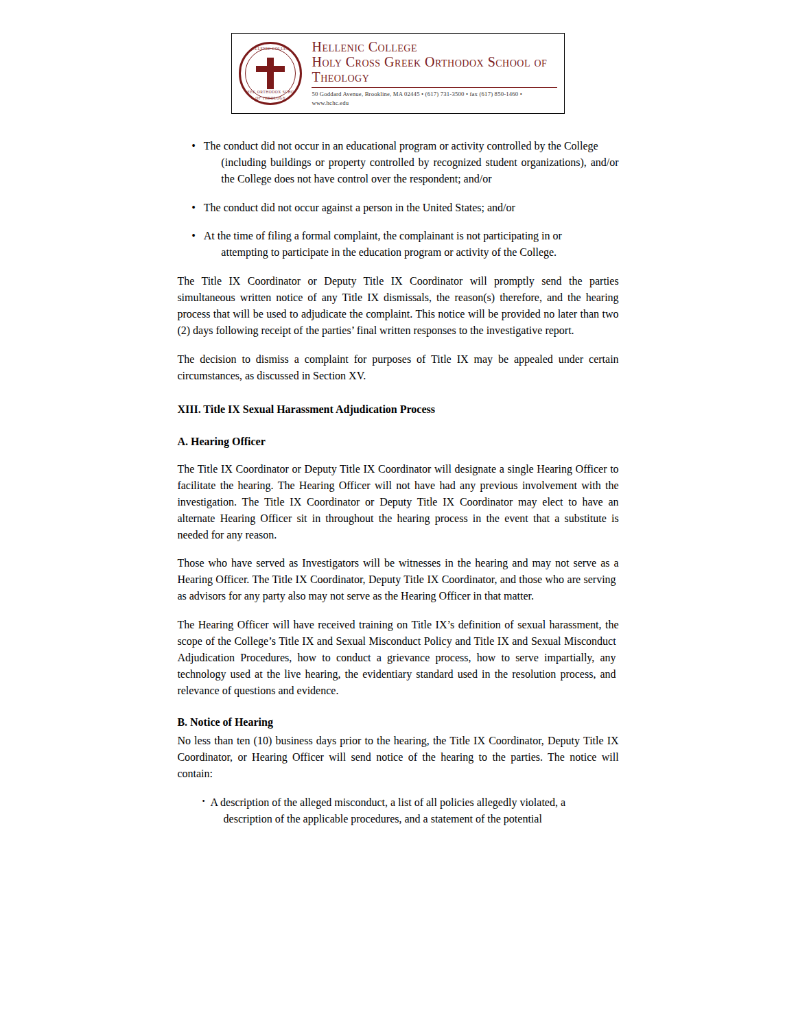HELLENIC COLLEGE GREEK ORTHODOX SCHOOL OF THEOLOGY
Hellenic College
Holy Cross Greek Orthodox School of Theology
50 Goddard Avenue, Brookline, MA 02445 • (617) 731-3500 • fax (617) 850-1460 • www.hchc.edu
The conduct did not occur in an educational program or activity controlled by the College (including buildings or property controlled by recognized student organizations), and/or the College does not have control over the respondent; and/or
The conduct did not occur against a person in the United States; and/or
At the time of filing a formal complaint, the complainant is not participating in or attempting to participate in the education program or activity of the College.
The Title IX Coordinator or Deputy Title IX Coordinator will promptly send the parties simultaneous written notice of any Title IX dismissals, the reason(s) therefore, and the hearing process that will be used to adjudicate the complaint. This notice will be provided no later than two (2) days following receipt of the parties’ final written responses to the investigative report.
The decision to dismiss a complaint for purposes of Title IX may be appealed under certain circumstances, as discussed in Section XV.
XIII. Title IX Sexual Harassment Adjudication Process
A. Hearing Officer
The Title IX Coordinator or Deputy Title IX Coordinator will designate a single Hearing Officer to facilitate the hearing. The Hearing Officer will not have had any previous involvement with the investigation. The Title IX Coordinator or Deputy Title IX Coordinator may elect to have an alternate Hearing Officer sit in throughout the hearing process in the event that a substitute is needed for any reason.
Those who have served as Investigators will be witnesses in the hearing and may not serve as a Hearing Officer. The Title IX Coordinator, Deputy Title IX Coordinator, and those who are serving as advisors for any party also may not serve as the Hearing Officer in that matter.
The Hearing Officer will have received training on Title IX’s definition of sexual harassment, the scope of the College’s Title IX and Sexual Misconduct Policy and Title IX and Sexual Misconduct Adjudication Procedures, how to conduct a grievance process, how to serve impartially, any technology used at the live hearing, the evidentiary standard used in the resolution process, and relevance of questions and evidence.
B. Notice of Hearing
No less than ten (10) business days prior to the hearing, the Title IX Coordinator, Deputy Title IX Coordinator, or Hearing Officer will send notice of the hearing to the parties. The notice will contain:
A description of the alleged misconduct, a list of all policies allegedly violated, a description of the applicable procedures, and a statement of the potential